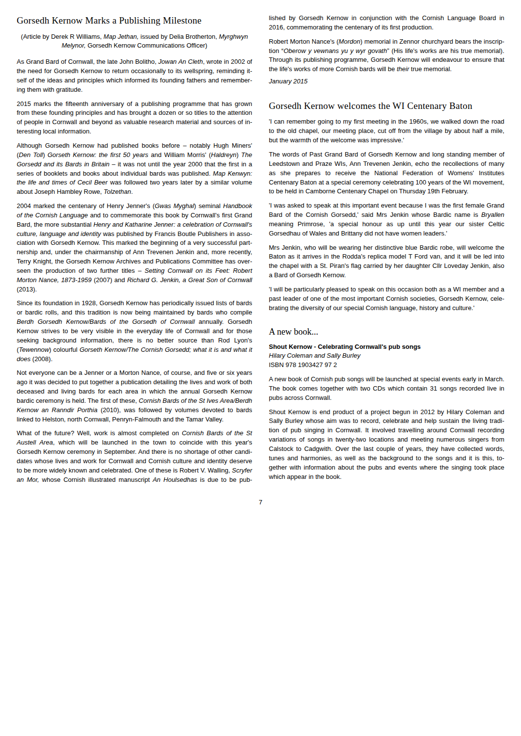Gorsedh Kernow Marks a Publishing Milestone
(Article by Derek R Williams, Map Jethan, issued by Delia Brotherton, Myrghwyn Melynor, Gorsedh Kernow Communications Officer)
As Grand Bard of Cornwall, the late John Bolitho, Jowan An Cleth, wrote in 2002 of the need for Gorsedh Kernow to return occasionally to its wellspring, reminding itself of the ideas and principles which informed its founding fathers and remembering them with gratitude.
2015 marks the fifteenth anniversary of a publishing programme that has grown from these founding principles and has brought a dozen or so titles to the attention of people in Cornwall and beyond as valuable research material and sources of interesting local information.
Although Gorsedh Kernow had published books before – notably Hugh Miners' (Den Toll) Gorseth Kernow: the first 50 years and William Morris' (Haldreyn) The Gorsedd and its Bards in Britain – it was not until the year 2000 that the first in a series of booklets and books about individual bards was published. Map Kenwyn: the life and times of Cecil Beer was followed two years later by a similar volume about Joseph Hambley Rowe, Tolzethan.
2004 marked the centenary of Henry Jenner's (Gwas Myghal) seminal Handbook of the Cornish Language and to commemorate this book by Cornwall's first Grand Bard, the more substantial Henry and Katharine Jenner: a celebration of Cornwall's culture, language and identity was published by Francis Boutle Publishers in association with Gorsedh Kernow. This marked the beginning of a very successful partnership and, under the chairmanship of Ann Trevenen Jenkin and, more recently, Terry Knight, the Gorsedh Kernow Archives and Publications Committee has overseen the production of two further titles – Setting Cornwall on its Feet: Robert Morton Nance, 1873-1959 (2007) and Richard G. Jenkin, a Great Son of Cornwall (2013).
Since its foundation in 1928, Gorsedh Kernow has periodically issued lists of bards or bardic rolls, and this tradition is now being maintained by bards who compile Berdh Gorsedh Kernow/Bards of the Gorsedh of Cornwall annually. Gorsedh Kernow strives to be very visible in the everyday life of Cornwall and for those seeking background information, there is no better source than Rod Lyon's (Tewennow) colourful Gorseth Kernow/The Cornish Gorsedd; what it is and what it does (2008).
Not everyone can be a Jenner or a Morton Nance, of course, and five or six years ago it was decided to put together a publication detailing the lives and work of both deceased and living bards for each area in which the annual Gorsedh Kernow bardic ceremony is held. The first of these, Cornish Bards of the St Ives Area/Berdh Kernow an Ranndir Porthia (2010), was followed by volumes devoted to bards linked to Helston, north Cornwall, Penryn-Falmouth and the Tamar Valley.
What of the future? Well, work is almost completed on Cornish Bards of the St Austell Area, which will be launched in the town to coincide with this year's Gorsedh Kernow ceremony in September. And there is no shortage of other candidates whose lives and work for Cornwall and Cornish culture and identity deserve to be more widely known and celebrated. One of these is Robert V. Walling, Scryfer an Mor, whose Cornish illustrated manuscript An Houlsedhas is due to be published by Gorsedh Kernow in conjunction with the Cornish Language Board in 2016, commemorating the centenary of its first production.
Robert Morton Nance's (Mordon) memorial in Zennor churchyard bears the inscription “Oberow y vewnans yu y wyr govath” (His life's works are his true memorial). Through its publishing programme, Gorsedh Kernow will endeavour to ensure that the life's works of more Cornish bards will be their true memorial.
January 2015
Gorsedh Kernow welcomes the WI Centenary Baton
'I can remember going to my first meeting in the 1960s, we walked down the road to the old chapel, our meeting place, cut off from the village by about half a mile, but the warmth of the welcome was impressive.'
The words of Past Grand Bard of Gorsedh Kernow and long standing member of Leedstown and Praze WIs, Ann Trevenen Jenkin, echo the recollections of many as she prepares to receive the National Federation of Womens' Institutes Centenary Baton at a special ceremony celebrating 100 years of the WI movement, to be held in Camborne Centenary Chapel on Thursday 19th February.
'I was asked to speak at this important event because I was the first female Grand Bard of the Cornish Gorsedd,' said Mrs Jenkin whose Bardic name is Bryallen meaning Primrose, 'a special honour as up until this year our sister Celtic Gorsedhau of Wales and Brittany did not have women leaders.'
Mrs Jenkin, who will be wearing her distinctive blue Bardic robe, will welcome the Baton as it arrives in the Rodda's replica model T Ford van, and it will be led into the chapel with a St. Piran's flag carried by her daughter Cllr Loveday Jenkin, also a Bard of Gorsedh Kernow.
'I will be particularly pleased to speak on this occasion both as a WI member and a past leader of one of the most important Cornish societies, Gorsedh Kernow, celebrating the diversity of our special Cornish language, history and culture.'
A new book...
Shout Kernow - Celebrating Cornwall's pub songs
Hilary Coleman and Sally Burley
ISBN 978 1903427 97 2
A new book of Cornish pub songs will be launched at special events early in March. The book comes together with two CDs which contain 31 songs recorded live in pubs across Cornwall.
Shout Kernow is end product of a project begun in 2012 by Hilary Coleman and Sally Burley whose aim was to record, celebrate and help sustain the living tradition of pub singing in Cornwall. It involved travelling around Cornwall recording variations of songs in twenty-two locations and meeting numerous singers from Calstock to Cadgwith. Over the last couple of years, they have collected words, tunes and harmonies, as well as the background to the songs and it is this, together with information about the pubs and events where the singing took place which appear in the book.
7